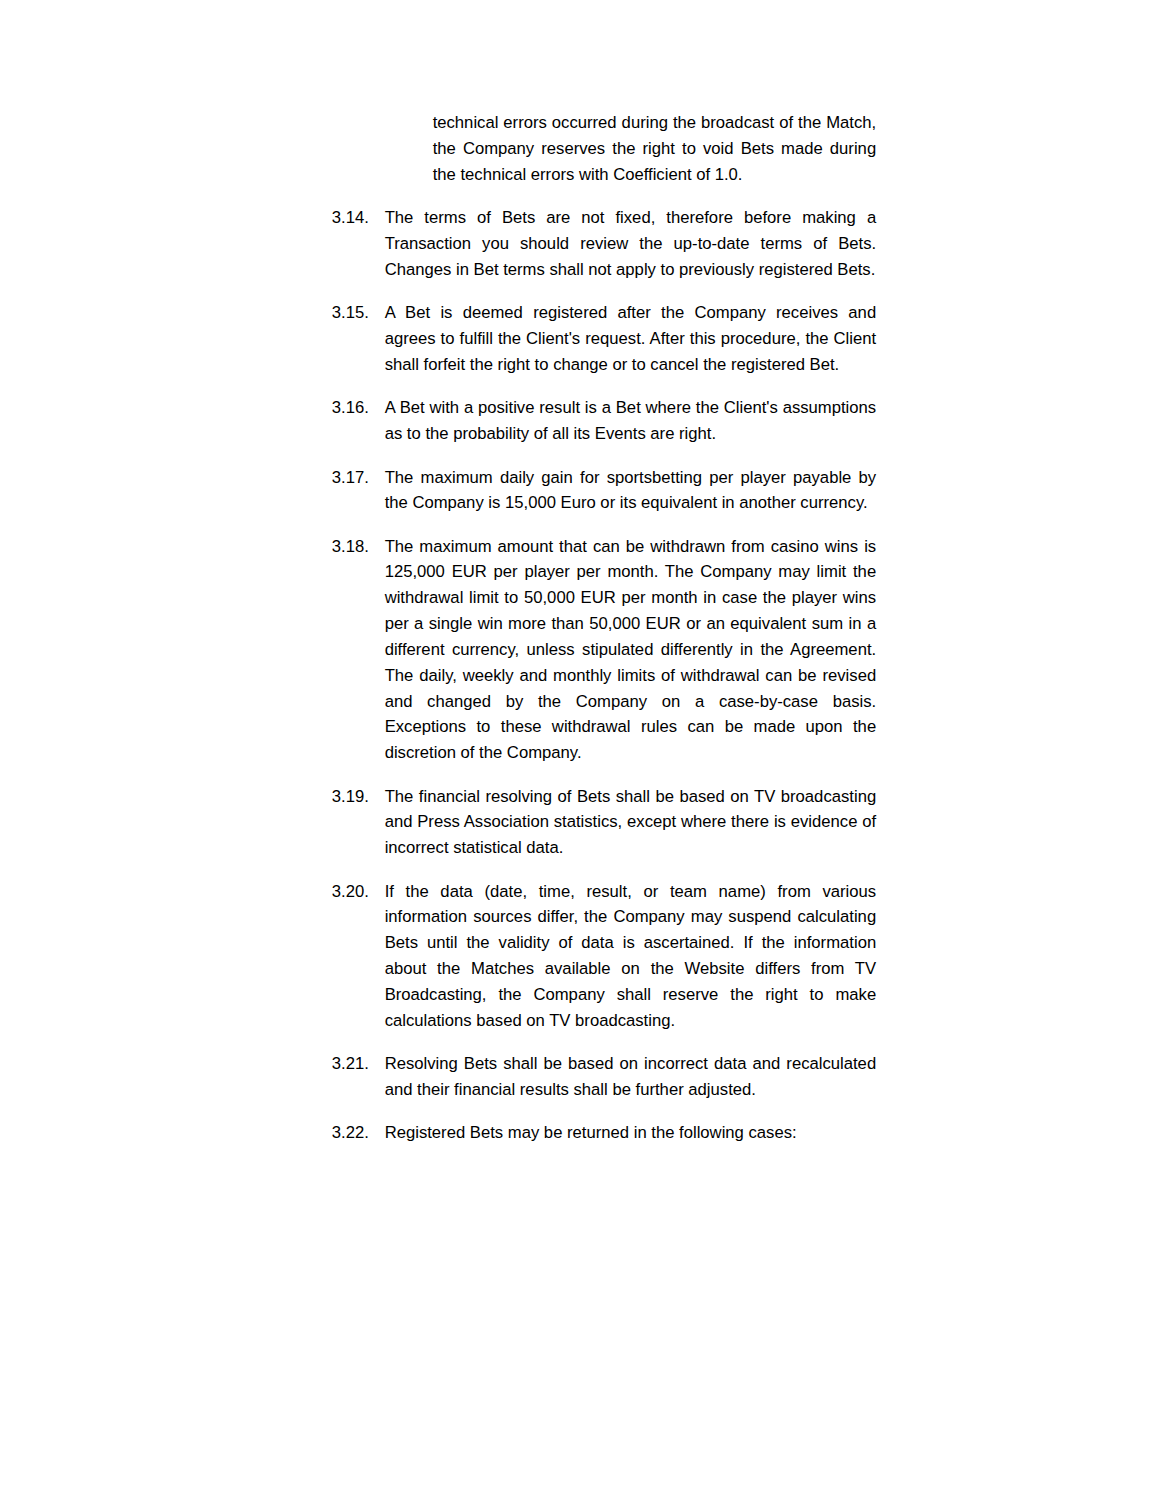technical errors occurred during the broadcast of the Match, the Company reserves the right to void Bets made during the technical errors with Coefficient of 1.0.
3.14.
The terms of Bets are not fixed, therefore before making a Transaction you should review the up-to-date terms of Bets. Changes in Bet terms shall not apply to previously registered Bets.
3.15.
A Bet is deemed registered after the Company receives and agrees to fulfill the Client's request. After this procedure, the Client shall forfeit the right to change or to cancel the registered Bet.
3.16.
A Bet with a positive result is a Bet where the Client's assumptions as to the probability of all its Events are right.
3.17.
The maximum daily gain for sportsbetting per player payable by the Company is 15,000 Euro or its equivalent in another currency.
3.18.
The maximum amount that can be withdrawn from casino wins is 125,000 EUR per player per month. The Company may limit the withdrawal limit to 50,000 EUR per month in case the player wins per a single win more than 50,000 EUR or an equivalent sum in a different currency, unless stipulated differently in the Agreement. The daily, weekly and monthly limits of withdrawal can be revised and changed by the Company on a case-by-case basis. Exceptions to these withdrawal rules can be made upon the discretion of the Company.
3.19.
The financial resolving of Bets shall be based on TV broadcasting and Press Association statistics, except where there is evidence of incorrect statistical data.
3.20.
If the data (date, time, result, or team name) from various information sources differ, the Company may suspend calculating Bets until the validity of data is ascertained. If the information about the Matches available on the Website differs from TV Broadcasting, the Company shall reserve the right to make calculations based on TV broadcasting.
3.21.
Resolving Bets shall be based on incorrect data and recalculated and their financial results shall be further adjusted.
3.22.
Registered Bets may be returned in the following cases: